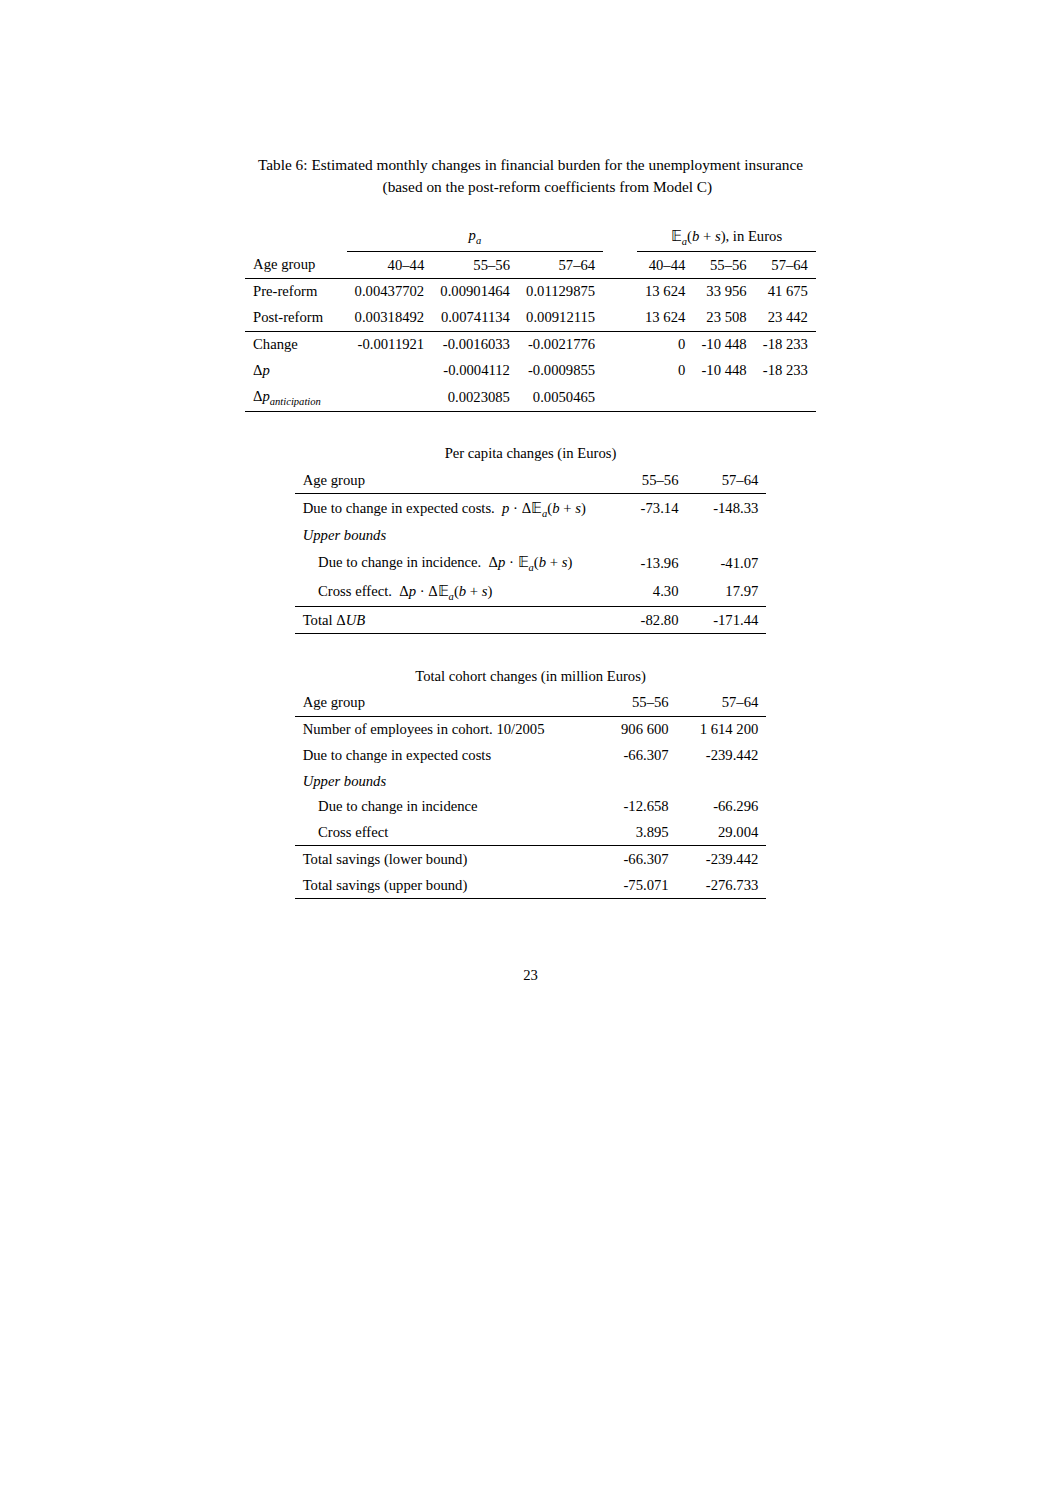Table 6: Estimated monthly changes in financial burden for the unemployment insurance (based on the post-reform coefficients from Model C)
| | p a | | 𝔼 a ( b + s ), in Euros |
| --- | --- | --- | --- |
| Age group | 40–44 | 55–56 | 57–64 | | 40–44 | 55–56 | 57–64 |
| Pre-reform | 0.00437702 | 0.00901464 | 0.01129875 | | 13 624 | 33 956 | 41 675 |
| Post-reform | 0.00318492 | 0.00741134 | 0.00912115 | | 13 624 | 23 508 | 23 442 |
| Change | -0.0011921 | -0.0016033 | -0.0021776 | | 0 | -10 448 | -18 233 |
| Δ p | | -0.0004112 | -0.0009855 | | 0 | -10 448 | -18 233 |
| Δ p anticipation | | 0.0023085 | 0.0050465 | | | | |
Per capita changes (in Euros)
| Age group | 55–56 | 57–64 |
| --- | --- | --- |
| Due to change in expected costs. p · Δ 𝔼 a ( b + s ) | -73.14 | -148.33 |
| Upper bounds | | |
| Due to change in incidence. Δ p · 𝔼 a ( b + s ) | -13.96 | -41.07 |
| Cross effect. Δ p · Δ 𝔼 a ( b + s ) | 4.30 | 17.97 |
| Total Δ UB | -82.80 | -171.44 |
Total cohort changes (in million Euros)
| Age group | 55–56 | 57–64 |
| --- | --- | --- |
| Number of employees in cohort. 10/2005 | 906 600 | 1 614 200 |
| Due to change in expected costs | -66.307 | -239.442 |
| Upper bounds | | |
| Due to change in incidence | -12.658 | -66.296 |
| Cross effect | 3.895 | 29.004 |
| Total savings (lower bound) | -66.307 | -239.442 |
| Total savings (upper bound) | -75.071 | -276.733 |
23